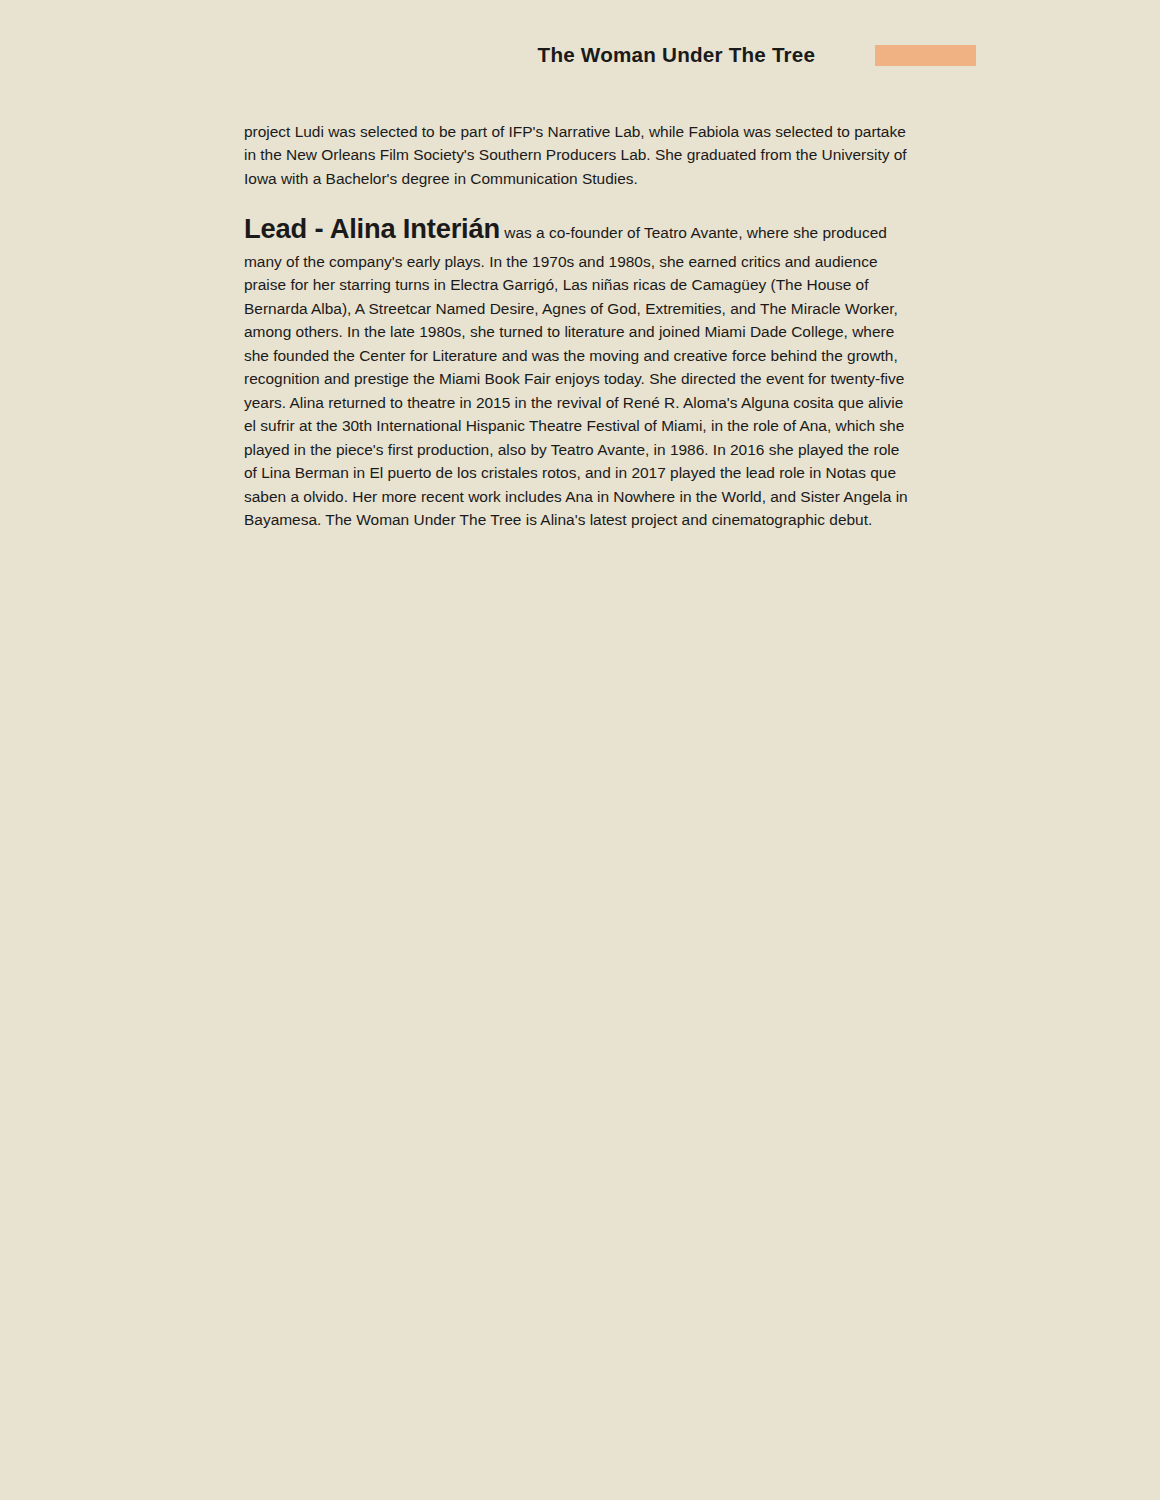The Woman Under The Tree
project Ludi was selected to be part of IFP's Narrative Lab, while Fabiola was selected to partake in the New Orleans Film Society's Southern Producers Lab. She graduated from the University of Iowa with a Bachelor's degree in Communication Studies.
Lead - Alina Interián was a co-founder of Teatro Avante, where she produced many of the company's early plays. In the 1970s and 1980s, she earned critics and audience praise for her starring turns in Electra Garrigó, Las niñas ricas de Camagüey (The House of Bernarda Alba), A Streetcar Named Desire, Agnes of God, Extremities, and The Miracle Worker, among others. In the late 1980s, she turned to literature and joined Miami Dade College, where she founded the Center for Literature and was the moving and creative force behind the growth, recognition and prestige the Miami Book Fair enjoys today. She directed the event for twenty-five years. Alina returned to theatre in 2015 in the revival of René R. Aloma's Alguna cosita que alivie el sufrir at the 30th International Hispanic Theatre Festival of Miami, in the role of Ana, which she played in the piece's first production, also by Teatro Avante, in 1986. In 2016 she played the role of Lina Berman in El puerto de los cristales rotos, and in 2017 played the lead role in Notas que saben a olvido. Her more recent work includes Ana in Nowhere in the World, and Sister Angela in Bayamesa. The Woman Under The Tree is Alina's latest project and cinematographic debut.